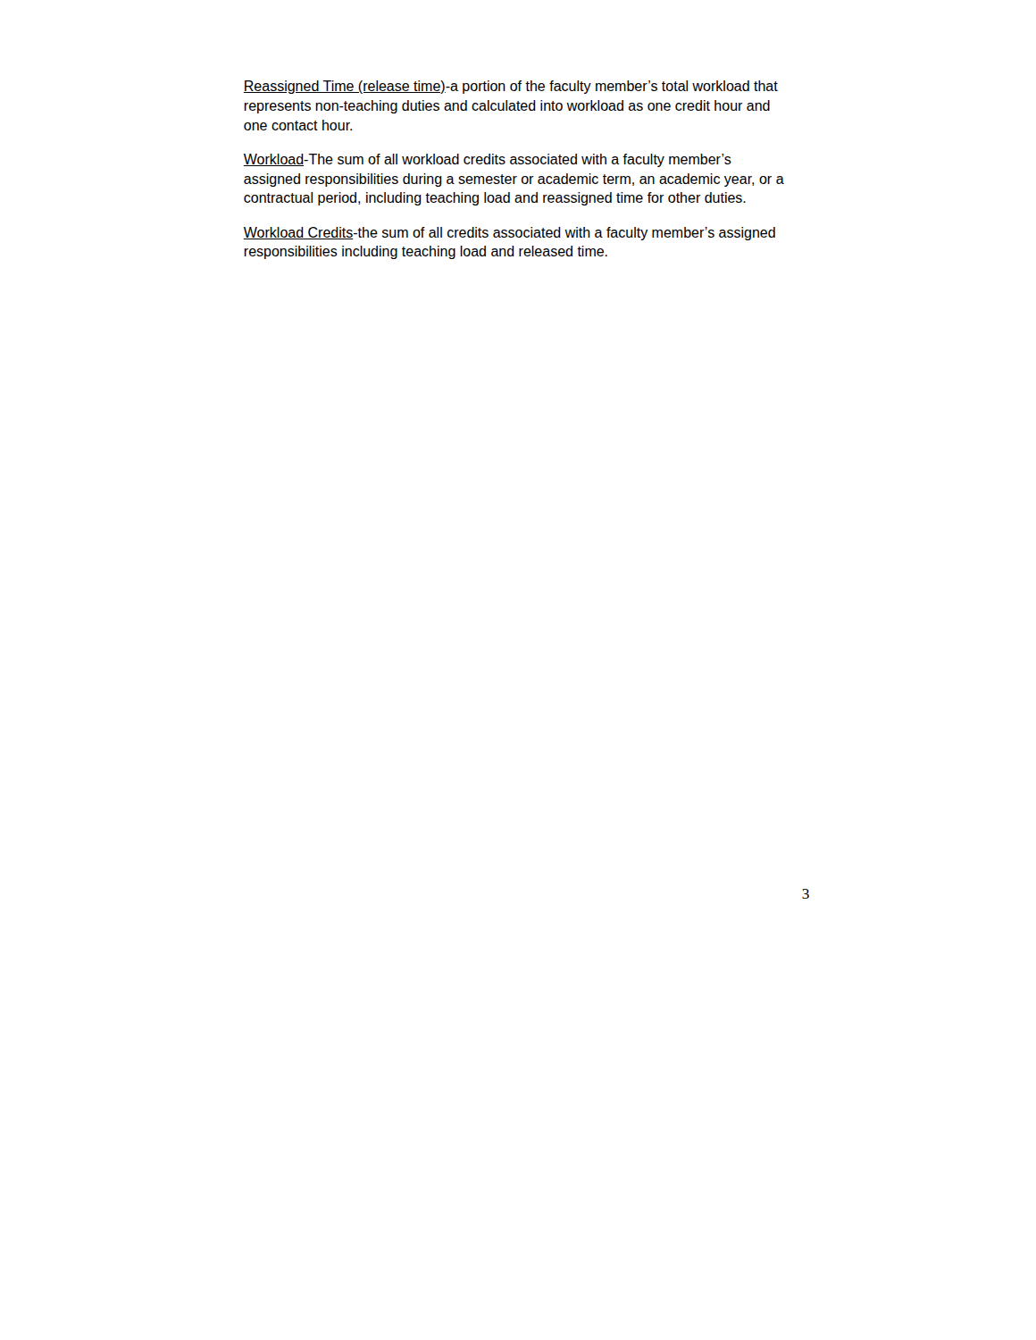Reassigned Time (release time)-a portion of the faculty member’s total workload that represents non-teaching duties and calculated into workload as one credit hour and one contact hour.
Workload-The sum of all workload credits associated with a faculty member’s assigned responsibilities during a semester or academic term, an academic year, or a contractual period, including teaching load and reassigned time for other duties.
Workload Credits-the sum of all credits associated with a faculty member’s assigned responsibilities including teaching load and released time.
3